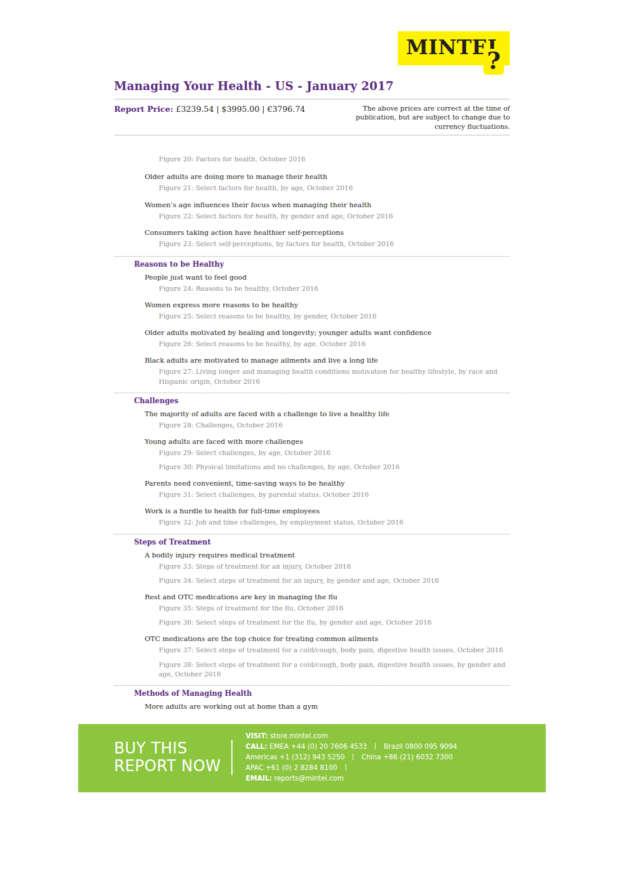MINTEL ?
Managing Your Health - US - January 2017
Report Price: £3239.54 | $3995.00 | €3796.74
The above prices are correct at the time of publication, but are subject to change due to currency fluctuations.
Figure 20: Factors for health, October 2016
Older adults are doing more to manage their health
Figure 21: Select factors for health, by age, October 2016
Women’s age influences their focus when managing their health
Figure 22: Select factors for health, by gender and age, October 2016
Consumers taking action have healthier self-perceptions
Figure 23: Select self-perceptions, by factors for health, October 2016
Reasons to be Healthy
People just want to feel good
Figure 24: Reasons to be healthy, October 2016
Women express more reasons to be healthy
Figure 25: Select reasons to be healthy, by gender, October 2016
Older adults motivated by healing and longevity; younger adults want confidence
Figure 26: Select reasons to be healthy, by age, October 2016
Black adults are motivated to manage ailments and live a long life
Figure 27: Living longer and managing health conditions motivation for healthy lifestyle, by race and Hispanic origin, October 2016
Challenges
The majority of adults are faced with a challenge to live a healthy life
Figure 28: Challenges, October 2016
Young adults are faced with more challenges
Figure 29: Select challenges, by age, October 2016
Figure 30: Physical limitations and no challenges, by age, October 2016
Parents need convenient, time-saving ways to be healthy
Figure 31: Select challenges, by parental status, October 2016
Work is a hurdle to health for full-time employees
Figure 32: Job and time challenges, by employment status, October 2016
Steps of Treatment
A bodily injury requires medical treatment
Figure 33: Steps of treatment for an injury, October 2016
Figure 34: Select steps of treatment for an injury, by gender and age, October 2016
Rest and OTC medications are key in managing the flu
Figure 35: Steps of treatment for the flu, October 2016
Figure 36: Select steps of treatment for the flu, by gender and age, October 2016
OTC medications are the top choice for treating common ailments
Figure 37: Select steps of treatment for a cold/cough, body pain, digestive health issues, October 2016
Figure 38: Select steps of treatment for a cold/cough, body pain, digestive health issues, by gender and age, October 2016
Methods of Managing Health
More adults are working out at home than a gym
BUY THIS
REPORT NOW
VISIT: store.mintel.com
CALL: EMEA +44 (0) 20 7606 4533 Brazil 0800 095 9094
Americas +1 (312) 943 5250 China +86 (21) 6032 7300
APAC +61 (0) 2 8284 8100
EMAIL: reports@mintel.com